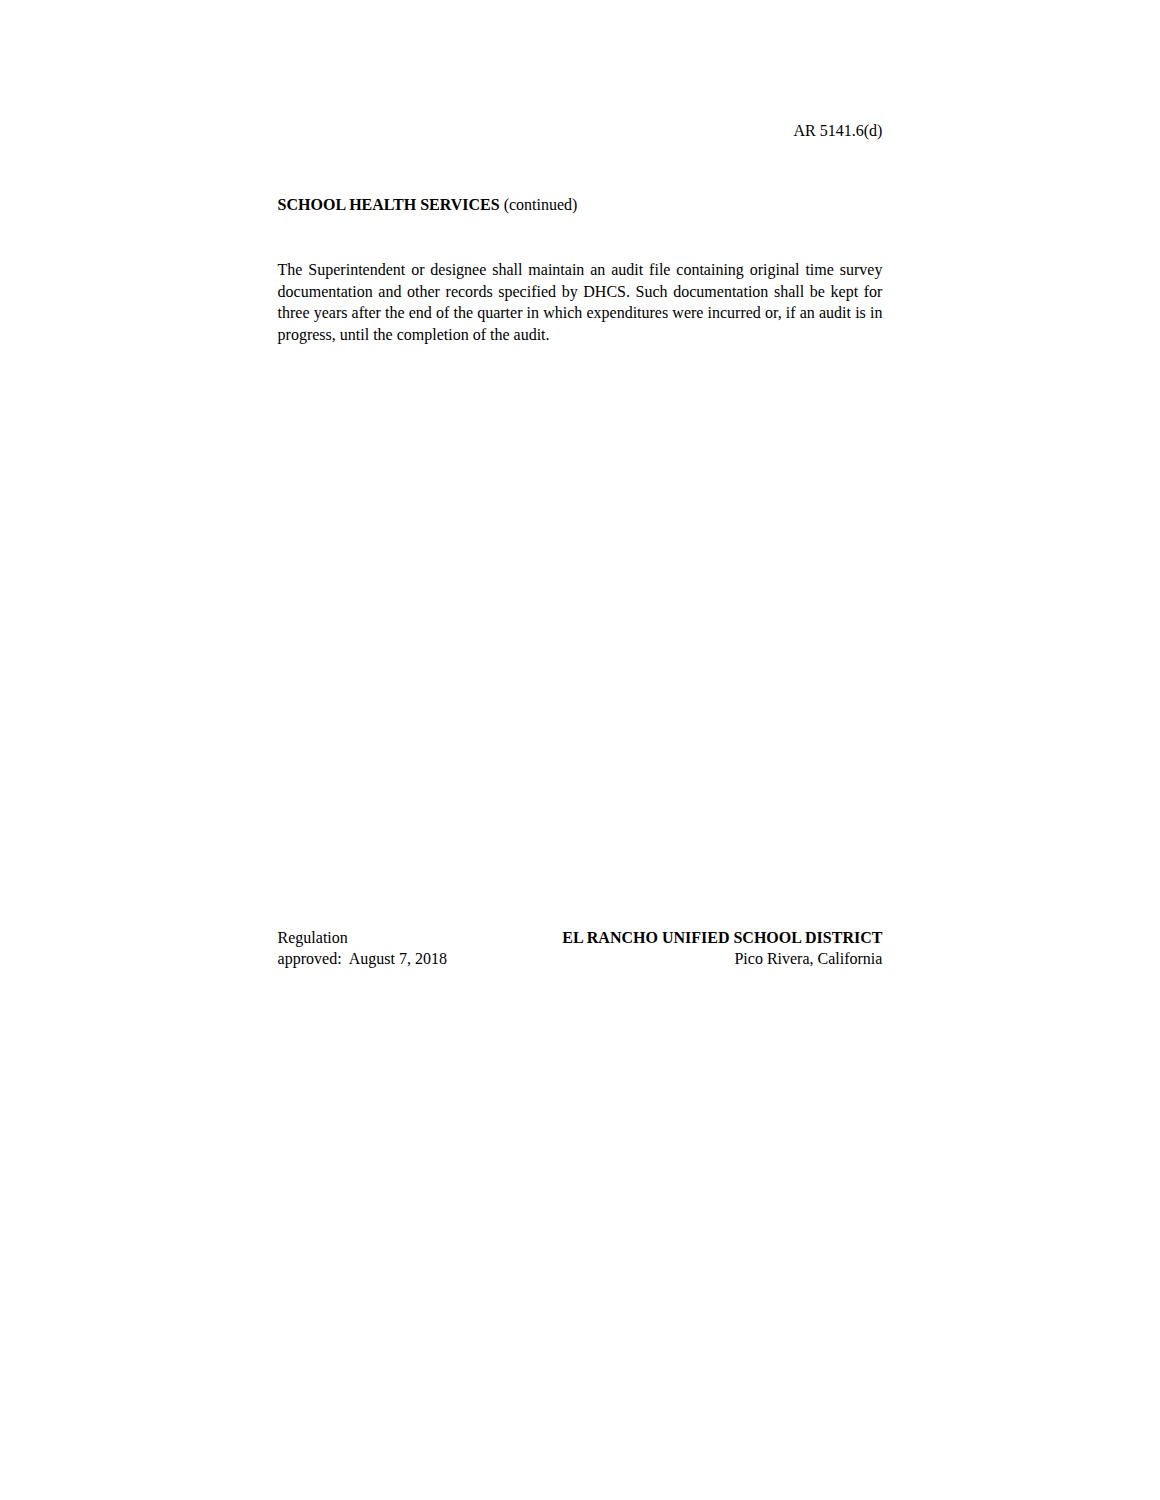AR 5141.6(d)
SCHOOL HEALTH SERVICES (continued)
The Superintendent or designee shall maintain an audit file containing original time survey documentation and other records specified by DHCS. Such documentation shall be kept for three years after the end of the quarter in which expenditures were incurred or, if an audit is in progress, until the completion of the audit.
Regulation
approved: August 7, 2018
El Rancho Unified School District
Pico Rivera, California